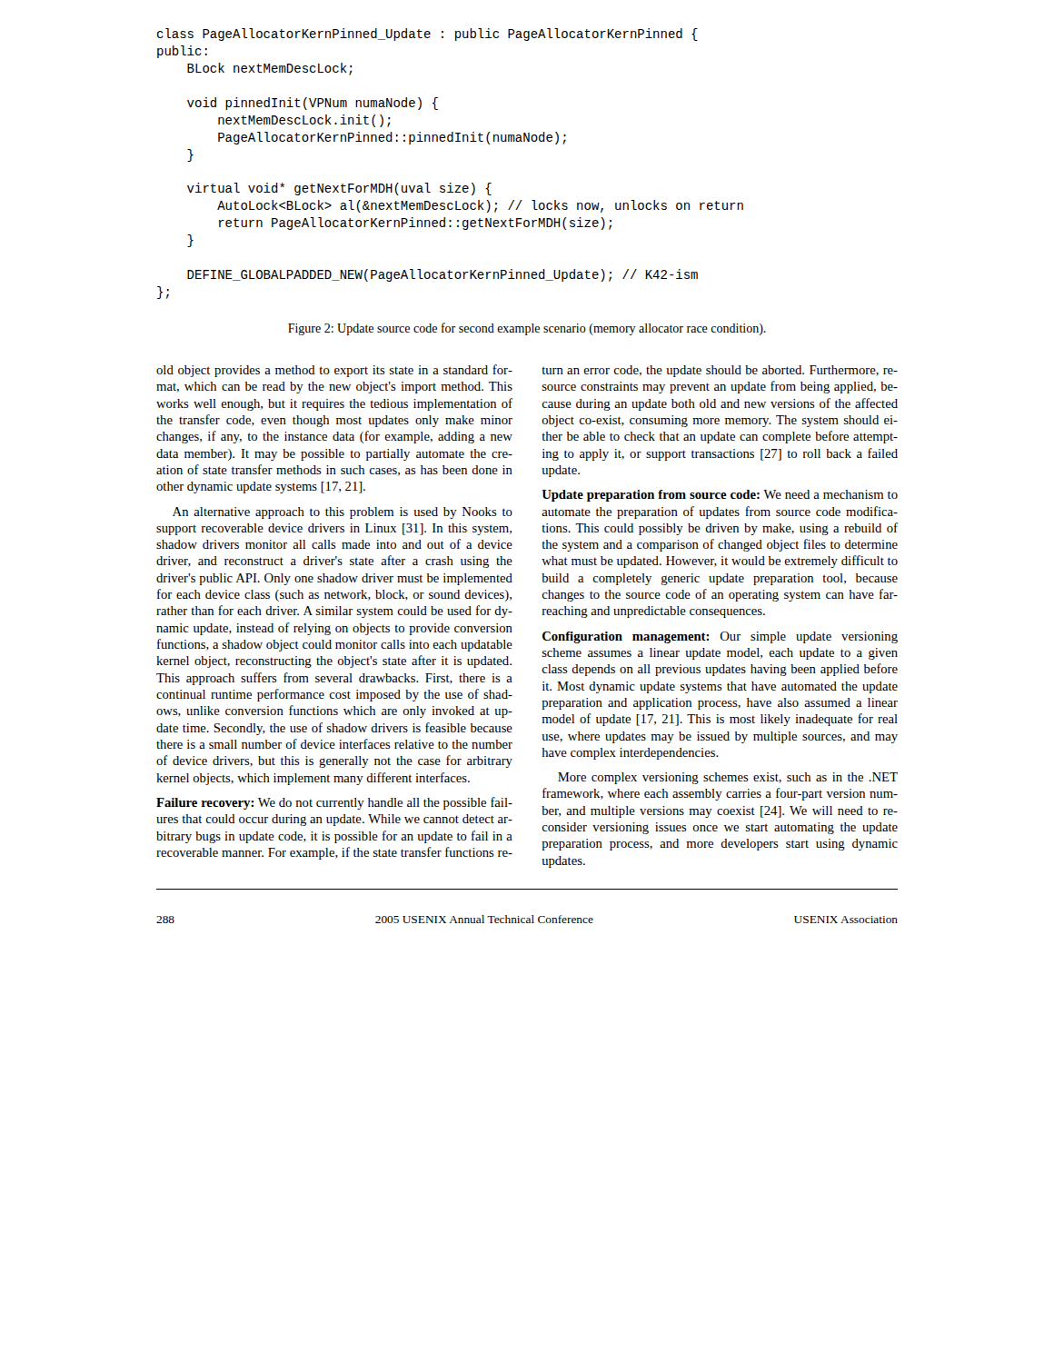class PageAllocatorKernPinned_Update : public PageAllocatorKernPinned {
public:
    BLock nextMemDescLock;

    void pinnedInit(VPNum numaNode) {
        nextMemDescLock.init();
        PageAllocatorKernPinned::pinnedInit(numaNode);
    }

    virtual void* getNextForMDH(uval size) {
        AutoLock<BLock> al(&nextMemDescLock); // locks now, unlocks on return
        return PageAllocatorKernPinned::getNextForMDH(size);
    }

    DEFINE_GLOBALPADDED_NEW(PageAllocatorKernPinned_Update); // K42-ism
};
Figure 2: Update source code for second example scenario (memory allocator race condition).
old object provides a method to export its state in a standard format, which can be read by the new object's import method. This works well enough, but it requires the tedious implementation of the transfer code, even though most updates only make minor changes, if any, to the instance data (for example, adding a new data member). It may be possible to partially automate the creation of state transfer methods in such cases, as has been done in other dynamic update systems [17, 21].
An alternative approach to this problem is used by Nooks to support recoverable device drivers in Linux [31]. In this system, shadow drivers monitor all calls made into and out of a device driver, and reconstruct a driver's state after a crash using the driver's public API. Only one shadow driver must be implemented for each device class (such as network, block, or sound devices), rather than for each driver. A similar system could be used for dynamic update, instead of relying on objects to provide conversion functions, a shadow object could monitor calls into each updatable kernel object, reconstructing the object's state after it is updated. This approach suffers from several drawbacks. First, there is a continual runtime performance cost imposed by the use of shadows, unlike conversion functions which are only invoked at update time. Secondly, the use of shadow drivers is feasible because there is a small number of device interfaces relative to the number of device drivers, but this is generally not the case for arbitrary kernel objects, which implement many different interfaces.
Failure recovery: We do not currently handle all the possible failures that could occur during an update. While we cannot detect arbitrary bugs in update code, it is possible for an update to fail in a recoverable manner. For example, if the state transfer functions return an error code, the update should be aborted. Furthermore, resource constraints may prevent an update from being applied, because during an update both old and new versions of the affected object co-exist, consuming more memory. The system should either be able to check that an update can complete before attempting to apply it, or support transactions [27] to roll back a failed update.
Update preparation from source code: We need a mechanism to automate the preparation of updates from source code modifications. This could possibly be driven by make, using a rebuild of the system and a comparison of changed object files to determine what must be updated. However, it would be extremely difficult to build a completely generic update preparation tool, because changes to the source code of an operating system can have far-reaching and unpredictable consequences.
Configuration management: Our simple update versioning scheme assumes a linear update model, each update to a given class depends on all previous updates having been applied before it. Most dynamic update systems that have automated the update preparation and application process, have also assumed a linear model of update [17, 21]. This is most likely inadequate for real use, where updates may be issued by multiple sources, and may have complex interdependencies.
More complex versioning schemes exist, such as in the .NET framework, where each assembly carries a four-part version number, and multiple versions may coexist [24]. We will need to reconsider versioning issues once we start automating the update preparation process, and more developers start using dynamic updates.
288
2005 USENIX Annual Technical Conference
USENIX Association